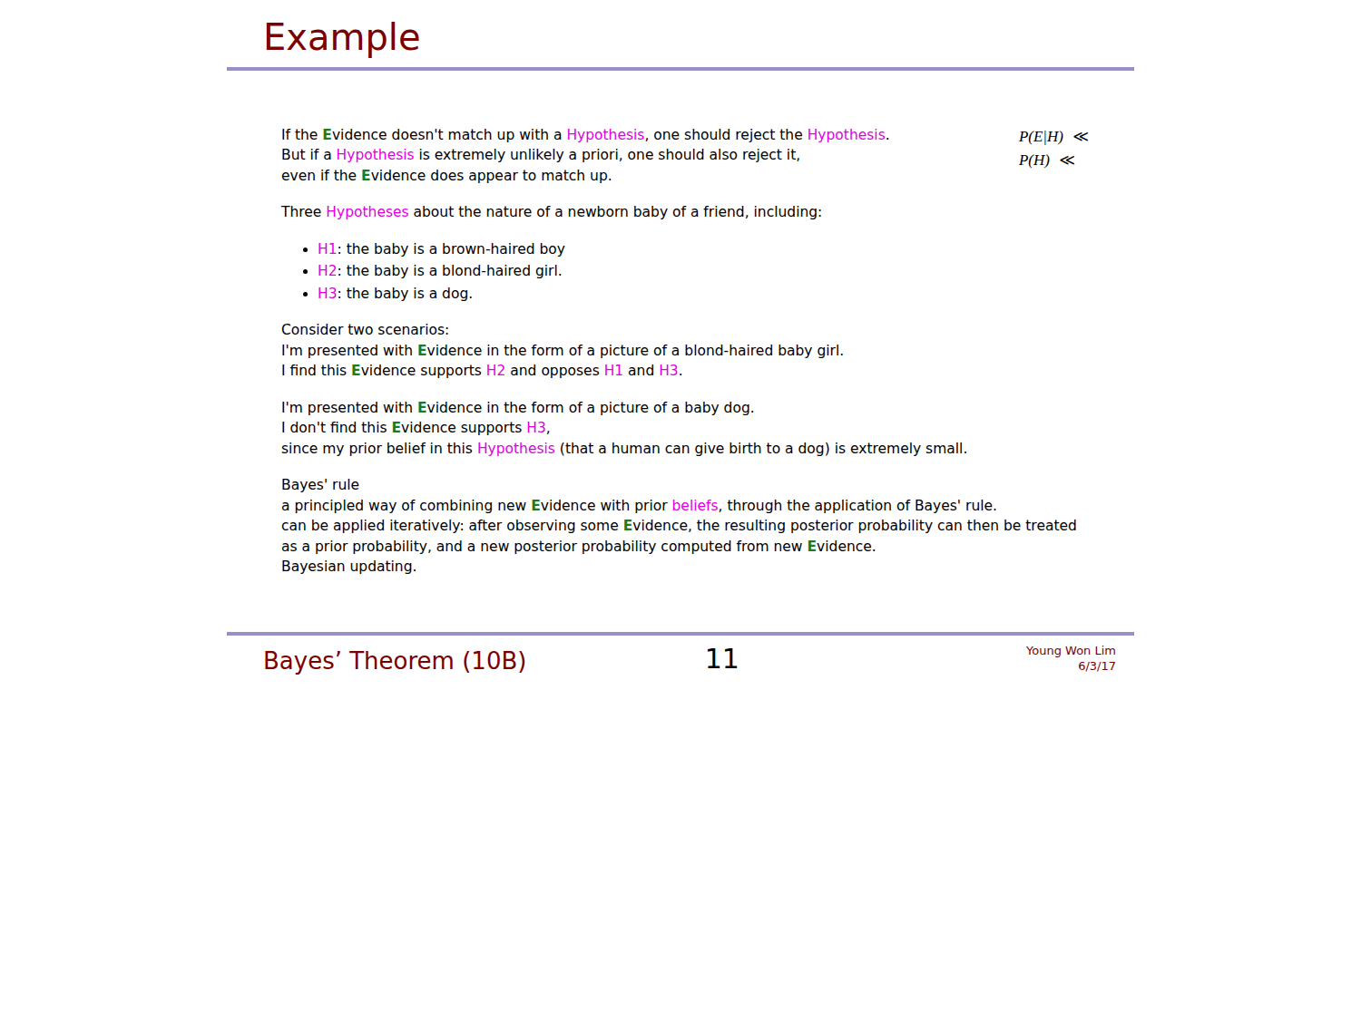Example
P(E|H) ≪
P(H) ≪
If the Evidence doesn't match up with a Hypothesis, one should reject the Hypothesis.
But if a Hypothesis is extremely unlikely a priori, one should also reject it,
even if the Evidence does appear to match up.
Three Hypotheses about the nature of a newborn baby of a friend, including:
H1: the baby is a brown-haired boy
H2: the baby is a blond-haired girl.
H3: the baby is a dog.
Consider two scenarios:
I'm presented with Evidence in the form of a picture of a blond-haired baby girl.
I find this Evidence supports H2 and opposes H1 and H3.
I'm presented with Evidence in the form of a picture of a baby dog.
I don't find this Evidence supports H3,
since my prior belief in this Hypothesis (that a human can give birth to a dog) is extremely small.
Bayes' rule
a principled way of combining new Evidence with prior beliefs, through the application of Bayes' rule.
can be applied iteratively: after observing some Evidence, the resulting posterior probability can then be treated as a prior probability, and a new posterior probability computed from new Evidence.
Bayesian updating.
Bayes’ Theorem (10B)
11
Young Won Lim
6/3/17